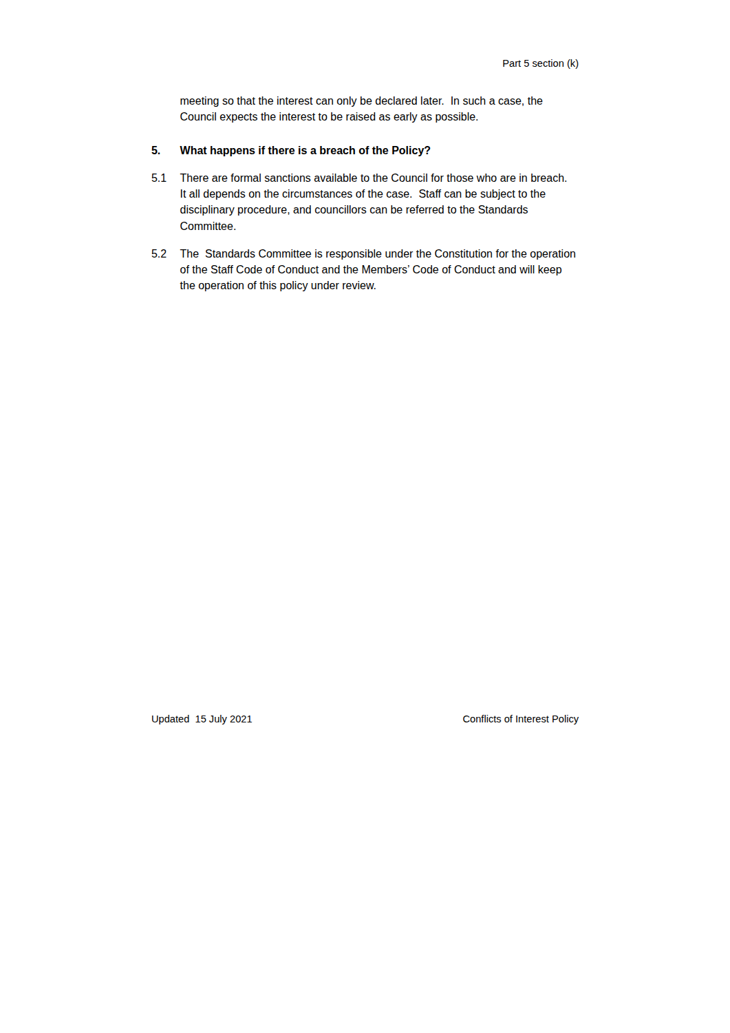Part 5 section (k)
meeting so that the interest can only be declared later. In such a case, the Council expects the interest to be raised as early as possible.
5. What happens if there is a breach of the Policy?
5.1 There are formal sanctions available to the Council for those who are in breach. It all depends on the circumstances of the case. Staff can be subject to the disciplinary procedure, and councillors can be referred to the Standards Committee.
5.2 The Standards Committee is responsible under the Constitution for the operation of the Staff Code of Conduct and the Members’ Code of Conduct and will keep the operation of this policy under review.
Updated 15 July 2021 Conflicts of Interest Policy